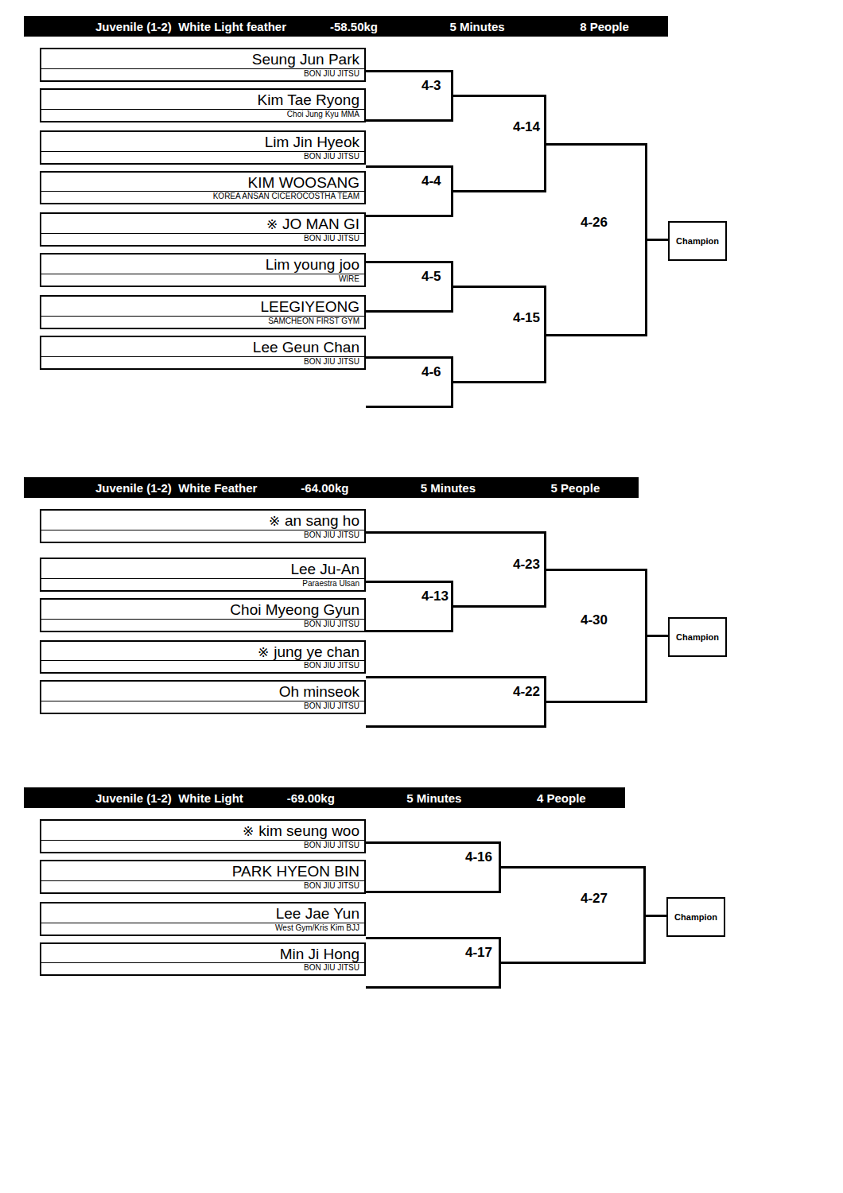Juvenile (1-2) White Light feather
-58.50kg
5 Minutes
8 People
Seung Jun Park
BON JIU JITSU
Kim Tae Ryong
Choi Jung Kyu MMA
Lim Jin Hyeok
BON JIU JITSU
KIM WOOSANG
KOREA ANSAN CICEROCOSTHA TEAM
※JO MAN GI
BON JIU JITSU
Lim young joo
WIRE
LEEGIYEONG
SAMCHEON FIRST GYM
Lee Geun Chan
BON JIU JITSU
4-3
4-4
4-5
4-6
4-14
4-15
4-26
Champion
Juvenile (1-2) White Feather
-64.00kg
5 Minutes
5 People
※an sang ho
BON JIU JITSU
Lee Ju-An
Paraestra Ulsan
Choi Myeong Gyun
BON JIU JITSU
※jung ye chan
BON JIU JITSU
Oh minseok
BON JIU JITSU
4-13
4-22
4-23
4-30
Champion
Juvenile (1-2) White Light
-69.00kg
5 Minutes
4 People
※kim seung woo
BON JIU JITSU
PARK HYEON BIN
BON JIU JITSU
Lee Jae Yun
West Gym/Kris Kim BJJ
Min Ji Hong
BON JIU JITSU
4-16
4-17
4-27
Champion